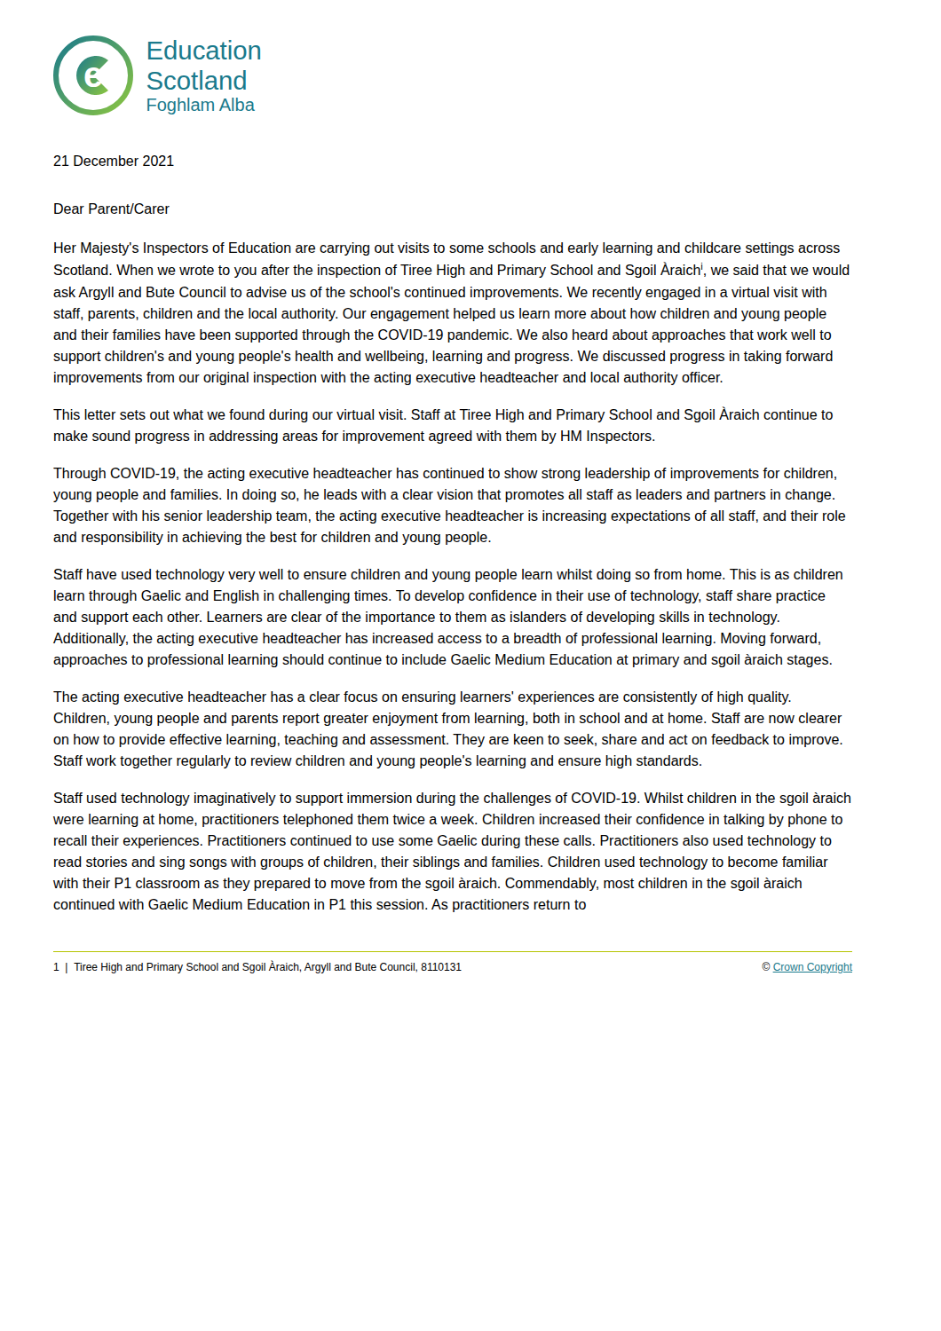e Education Scotland Foghlam Alba
21 December 2021
Dear Parent/Carer
Her Majesty's Inspectors of Education are carrying out visits to some schools and early learning and childcare settings across Scotland. When we wrote to you after the inspection of Tiree High and Primary School and Sgoil Àraichi, we said that we would ask Argyll and Bute Council to advise us of the school's continued improvements. We recently engaged in a virtual visit with staff, parents, children and the local authority. Our engagement helped us learn more about how children and young people and their families have been supported through the COVID-19 pandemic. We also heard about approaches that work well to support children's and young people's health and wellbeing, learning and progress. We discussed progress in taking forward improvements from our original inspection with the acting executive headteacher and local authority officer.
This letter sets out what we found during our virtual visit. Staff at Tiree High and Primary School and Sgoil Àraich continue to make sound progress in addressing areas for improvement agreed with them by HM Inspectors.
Through COVID-19, the acting executive headteacher has continued to show strong leadership of improvements for children, young people and families. In doing so, he leads with a clear vision that promotes all staff as leaders and partners in change. Together with his senior leadership team, the acting executive headteacher is increasing expectations of all staff, and their role and responsibility in achieving the best for children and young people.
Staff have used technology very well to ensure children and young people learn whilst doing so from home. This is as children learn through Gaelic and English in challenging times. To develop confidence in their use of technology, staff share practice and support each other. Learners are clear of the importance to them as islanders of developing skills in technology. Additionally, the acting executive headteacher has increased access to a breadth of professional learning. Moving forward, approaches to professional learning should continue to include Gaelic Medium Education at primary and sgoil àraich stages.
The acting executive headteacher has a clear focus on ensuring learners' experiences are consistently of high quality. Children, young people and parents report greater enjoyment from learning, both in school and at home. Staff are now clearer on how to provide effective learning, teaching and assessment. They are keen to seek, share and act on feedback to improve. Staff work together regularly to review children and young people's learning and ensure high standards.
Staff used technology imaginatively to support immersion during the challenges of COVID-19. Whilst children in the sgoil àraich were learning at home, practitioners telephoned them twice a week. Children increased their confidence in talking by phone to recall their experiences. Practitioners continued to use some Gaelic during these calls. Practitioners also used technology to read stories and sing songs with groups of children, their siblings and families. Children used technology to become familiar with their P1 classroom as they prepared to move from the sgoil àraich. Commendably, most children in the sgoil àraich continued with Gaelic Medium Education in P1 this session. As practitioners return to
1 | Tiree High and Primary School and Sgoil Àraich, Argyll and Bute Council, 8110131 © Crown Copyright